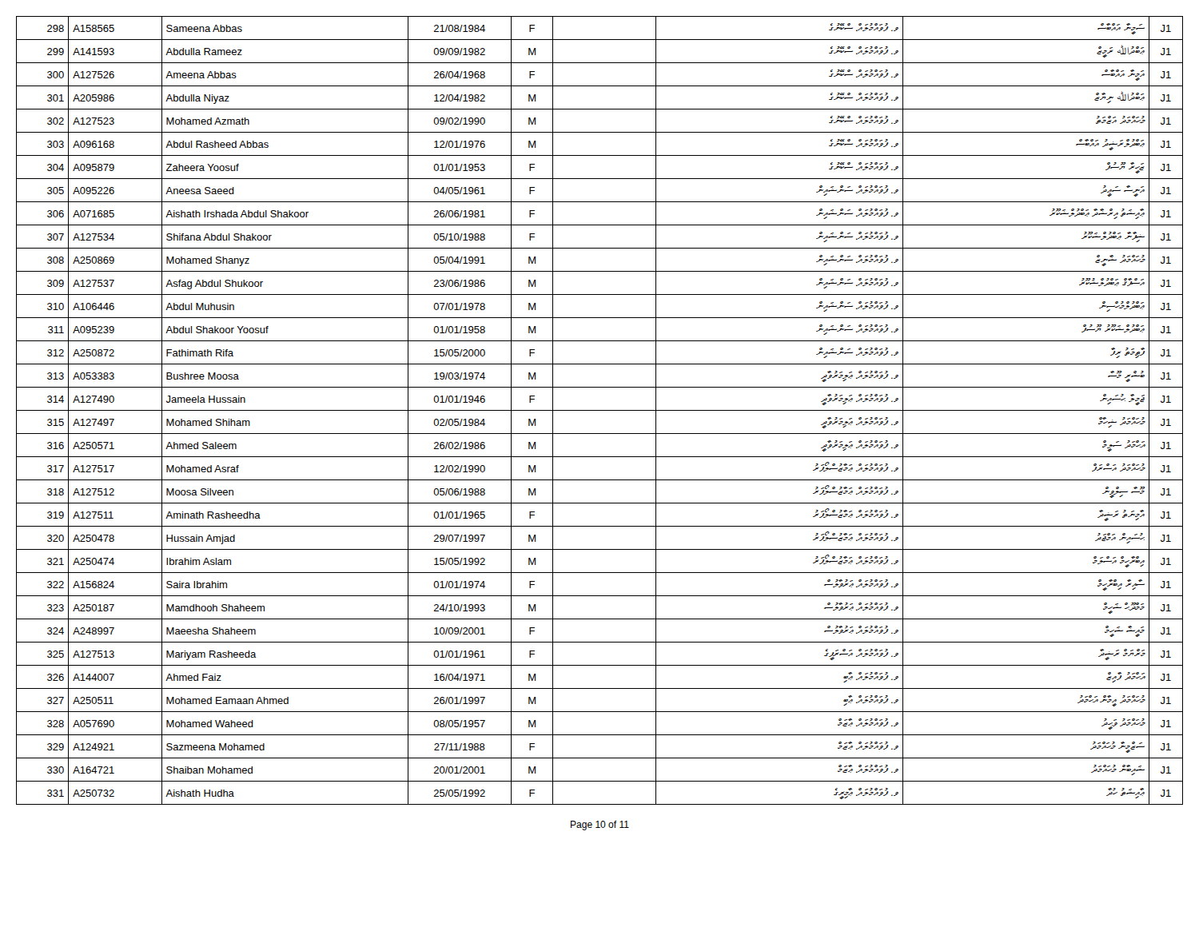| 298 | A158565 | Sameena Abbas | 21/08/1984 | F | | ވ. ފުވައްމުލައް، ސްކޭނުގެ | ސަމީނާ އައްބާސް | J1 |
| 299 | A141593 | Abdulla Rameez | 09/09/1982 | M | | ވ. ފުވައްމުލައް، ސްކޭނުގެ | ޢަބްދުﷲ ރަމީޒް | J1 |
| 300 | A127526 | Ameena Abbas | 26/04/1968 | F | | ވ. ފުވައްމުލައް، ސްކޭނުގެ | އަމީނާ އައްބާސް | J1 |
| 301 | A205986 | Abdulla Niyaz | 12/04/1982 | M | | ވ. ފުވައްމުލައް، ސްކޭނުގެ | ޢަބްދުﷲ ނިޔާޒް | J1 |
| 302 | A127523 | Mohamed Azmath | 09/02/1990 | M | | ވ. ފުވައްމުލައް، ސްކޭނުގެ | މުޙައްމަދު އަޒްމަތު | J1 |
| 303 | A096168 | Abdul Rasheed Abbas | 12/01/1976 | M | | ވ. ފުވައްމުލައް، ސްކޭނުގެ | ޢަބްދުލްރަޝީދު އައްބާސް | J1 |
| 304 | A095879 | Zaheera Yoosuf | 01/01/1953 | F | | ވ. ފުވައްމުލައް، ސްކޭނުގެ | ޒަހީރާ ޔޫސުފް | J1 |
| 305 | A095226 | Aneesa Saeed | 04/05/1961 | F | | ވ. ފުވައްމުލައް، ސަންޝައިން | އަނީސާ ސަޢީދު | J1 |
| 306 | A071685 | Aishath Irshada Abdul Shakoor | 26/06/1981 | F | | ވ. ފުވައްމުލައް، ސަންޝައިން | ޢާއިޝަތު އިރްޝާދާ ޢަބްދުލްޝަކޫރު | J1 |
| 307 | A127534 | Shifana Abdul Shakoor | 05/10/1988 | F | | ވ. ފުވައްމުލައް، ސަންޝައިން | ޝިފާނާ ޢަބްދުލްޝަކޫރު | J1 |
| 308 | A250869 | Mohamed Shanyz | 05/04/1991 | M | | ވ. ފުވައްމުލައް، ސަންޝައިން | މުޙައްމަދު ޝާނީޒް | J1 |
| 309 | A127537 | Asfag Abdul Shukoor | 23/06/1986 | M | | ވ. ފުވައްމުލައް، ސަންޝައިން | އަސްފާޤް ޢަބްދުލްޝުކޫރު | J1 |
| 310 | A106446 | Abdul Muhusin | 07/01/1978 | M | | ވ. ފުވައްމުލައް، ސަންޝައިން | ޢަބްދުލްމުޙްސިން | J1 |
| 311 | A095239 | Abdul Shakoor Yoosuf | 01/01/1958 | M | | ވ. ފުވައްމުލައް، ސަންޝައިން | ޢަބްދުލްޝަކޫރު ޔޫސުފް | J1 |
| 312 | A250872 | Fathimath Rifa | 15/05/2000 | F | | ވ. ފުވައްމުލައް، ސަންޝައިން | ފާޠިމަތު ރިފާ | J1 |
| 313 | A053383 | Bushree Moosa | 19/03/1974 | M | | ވ. ފުވައްމުލައް، ޢަލިމަރުވާދީ | ބުޝްރީ މޫސާ | J1 |
| 314 | A127490 | Jameela Hussain | 01/01/1946 | F | | ވ. ފުވައްމުލައް، ޢަލިމަރުވާދީ | ޖަމީލާ ޙުސައިން | J1 |
| 315 | A127497 | Mohamed Shiham | 02/05/1984 | M | | ވ. ފުވައްމުލައް، ޢަލިމަރުވާދީ | މުޙައްމަދު ޝިހާމް | J1 |
| 316 | A250571 | Ahmed Saleem | 26/02/1986 | M | | ވ. ފުވައްމުލައް، ޢަލިމަރުވާދީ | އަޙްމަދު ސަލީމް | J1 |
| 317 | A127517 | Mohamed Asraf | 12/02/1990 | M | | ވ. ފުވައްމުލައް، ޢަމާޒުސްލޯފަރު | މުޙައްމަދު އަސްރަފް | J1 |
| 318 | A127512 | Moosa Silveen | 05/06/1988 | M | | ވ. ފުވައްމުލައް، ޢަމާޒުސްލޯފަރު | މޫސާ ސިލްވީން | J1 |
| 319 | A127511 | Aminath Rasheedha | 01/01/1965 | F | | ވ. ފުވައްމުލައް، ޢަމާޒުސްލޯފަރު | އާމިނަތު ރަޝީދާ | J1 |
| 320 | A250478 | Hussain Amjad | 29/07/1997 | M | | ވ. ފުވައްމުލައް، ޢަމާޒުސްލޯފަރު | ޙުސައިން އަމްޖަދު | J1 |
| 321 | A250474 | Ibrahim Aslam | 15/05/1992 | M | | ވ. ފުވައްމުލައް، ޢަމާޒުސްލޯފަރު | އިބްރާހީމް އަސްލަމް | J1 |
| 322 | A156824 | Saira Ibrahim | 01/01/1974 | F | | ވ. ފުވައްމުލައް، ޢަރުވާލުސް | ސާއިރާ އިބްރާހީމް | J1 |
| 323 | A250187 | Mamdhooh Shaheem | 24/10/1993 | M | | ވ. ފުވައްމުލައް، ޢަރުވާލުސް | މަމްދޫޙް ޝަހީމް | J1 |
| 324 | A248997 | Maeesha Shaheem | 10/09/2001 | F | | ވ. ފުވައްމުލައް، ޢަރުވާލުސް | މައީޝާ ޝަހީމް | J1 |
| 325 | A127513 | Mariyam Rasheeda | 01/01/1961 | F | | ވ. ފުވައްމުލައް، އަސްރަފީގެ | މަރްޔަމް ރަޝީދާ | J1 |
| 326 | A144007 | Ahmed Faiz | 16/04/1971 | M | | ވ. ފުވައްމުލައް، ޢާބި | އަޙްމަދު ފާއިޒް | J1 |
| 327 | A250511 | Mohamed Eamaan Ahmed | 26/01/1997 | M | | ވ. ފުވައްމުލައް، ޢާބި | މުޙައްމަދު އީމާން އަޙްމަދު | J1 |
| 328 | A057690 | Mohamed Waheed | 08/05/1957 | M | | ވ. ފުވައްމުލައް، ޢާޒަމް | މުޙައްމަދު ވަޙީދު | J1 |
| 329 | A124921 | Sazmeena Mohamed | 27/11/1988 | F | | ވ. ފުވައްމުލައް، ޢާޒަމް | ސަޒްމީނާ މުޙައްމަދު | J1 |
| 330 | A164721 | Shaiban Mohamed | 20/01/2001 | M | | ވ. ފުވައްމުލައް، ޢާޒަމް | ޝައިބާން މުޙައްމަދު | J1 |
| 331 | A250732 | Aishath Hudha | 25/05/1992 | F | | ވ. ފުވައްމުލައް، ޢާމިރީގެ | ޢާއިޝަތު ހުދާ | J1 |
Page 10 of 11